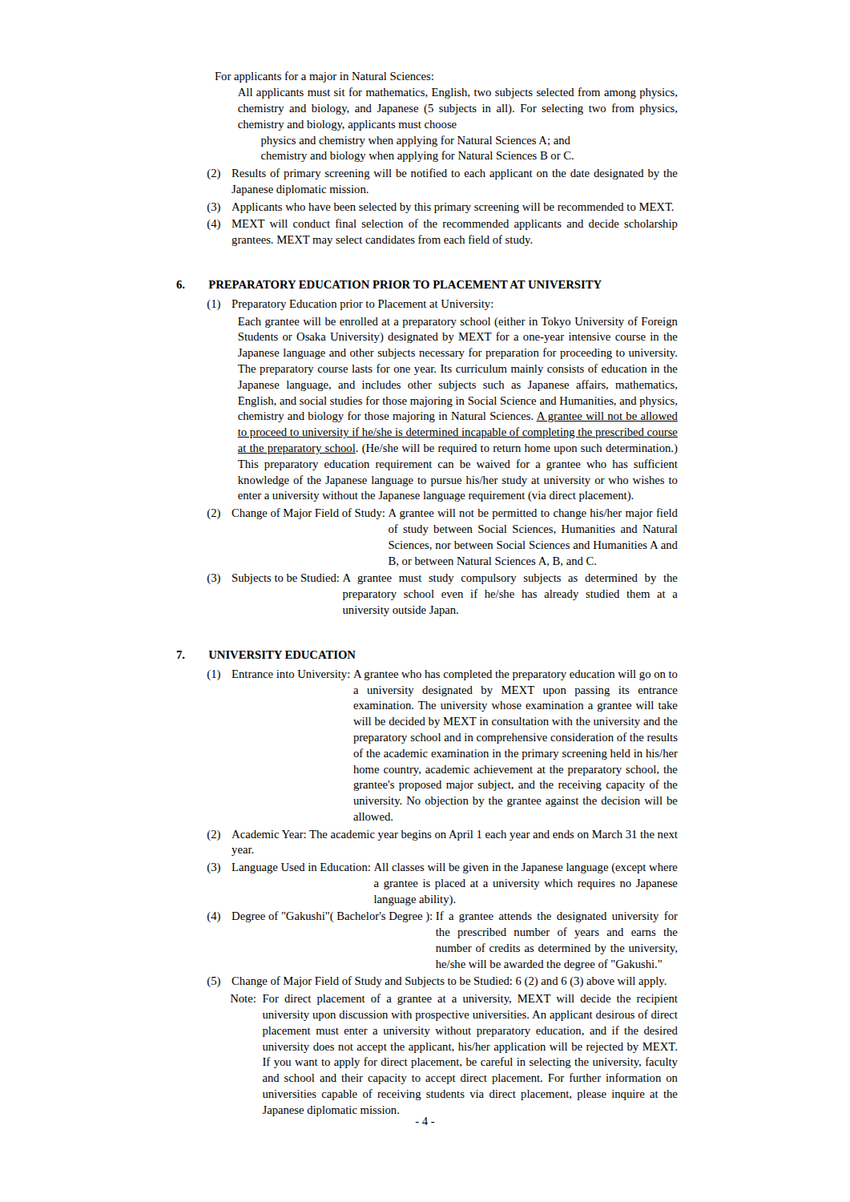For applicants for a major in Natural Sciences:
All applicants must sit for mathematics, English, two subjects selected from among physics, chemistry and biology, and Japanese (5 subjects in all). For selecting two from physics, chemistry and biology, applicants must choose
physics and chemistry when applying for Natural Sciences A; and
chemistry and biology when applying for Natural Sciences B or C.
(2)
Results of primary screening will be notified to each applicant on the date designated by the Japanese diplomatic mission.
(3)
Applicants who have been selected by this primary screening will be recommended to MEXT.
(4)
MEXT will conduct final selection of the recommended applicants and decide scholarship grantees. MEXT may select candidates from each field of study.
6.
PREPARATORY EDUCATION PRIOR TO PLACEMENT AT UNIVERSITY
(1)
Preparatory Education prior to Placement at University:
Each grantee will be enrolled at a preparatory school (either in Tokyo University of Foreign Students or Osaka University) designated by MEXT for a one-year intensive course in the Japanese language and other subjects necessary for preparation for proceeding to university. The preparatory course lasts for one year. Its curriculum mainly consists of education in the Japanese language, and includes other subjects such as Japanese affairs, mathematics, English, and social studies for those majoring in Social Science and Humanities, and physics, chemistry and biology for those majoring in Natural Sciences. A grantee will not be allowed to proceed to university if he/she is determined incapable of completing the prescribed course at the preparatory school. (He/she will be required to return home upon such determination.) This preparatory education requirement can be waived for a grantee who has sufficient knowledge of the Japanese language to pursue his/her study at university or who wishes to enter a university without the Japanese language requirement (via direct placement).
(2)
Change of Major Field of Study:
A grantee will not be permitted to change his/her major field of study between Social Sciences, Humanities and Natural Sciences, nor between Social Sciences and Humanities A and B, or between Natural Sciences A, B, and C.
(3)
Subjects to be Studied:
A grantee must study compulsory subjects as determined by the preparatory school even if he/she has already studied them at a university outside Japan.
7.
UNIVERSITY EDUCATION
(1)
Entrance into University:
A grantee who has completed the preparatory education will go on to a university designated by MEXT upon passing its entrance examination. The university whose examination a grantee will take will be decided by MEXT in consultation with the university and the preparatory school and in comprehensive consideration of the results of the academic examination in the primary screening held in his/her home country, academic achievement at the preparatory school, the grantee's proposed major subject, and the receiving capacity of the university. No objection by the grantee against the decision will be allowed.
(2)
Academic Year: The academic year begins on April 1 each year and ends on March 31 the next year.
(3)
Language Used in Education:
All classes will be given in the Japanese language (except where a grantee is placed at a university which requires no Japanese language ability).
(4)
Degree of "Gakushi"( Bachelor's Degree ):
If a grantee attends the designated university for the prescribed number of years and earns the number of credits as determined by the university, he/she will be awarded the degree of "Gakushi."
(5)
Change of Major Field of Study and Subjects to be Studied: 6 (2) and 6 (3) above will apply.
Note:
For direct placement of a grantee at a university, MEXT will decide the recipient university upon discussion with prospective universities. An applicant desirous of direct placement must enter a university without preparatory education, and if the desired university does not accept the applicant, his/her application will be rejected by MEXT. If you want to apply for direct placement, be careful in selecting the university, faculty and school and their capacity to accept direct placement. For further information on universities capable of receiving students via direct placement, please inquire at the Japanese diplomatic mission.
- 4 -